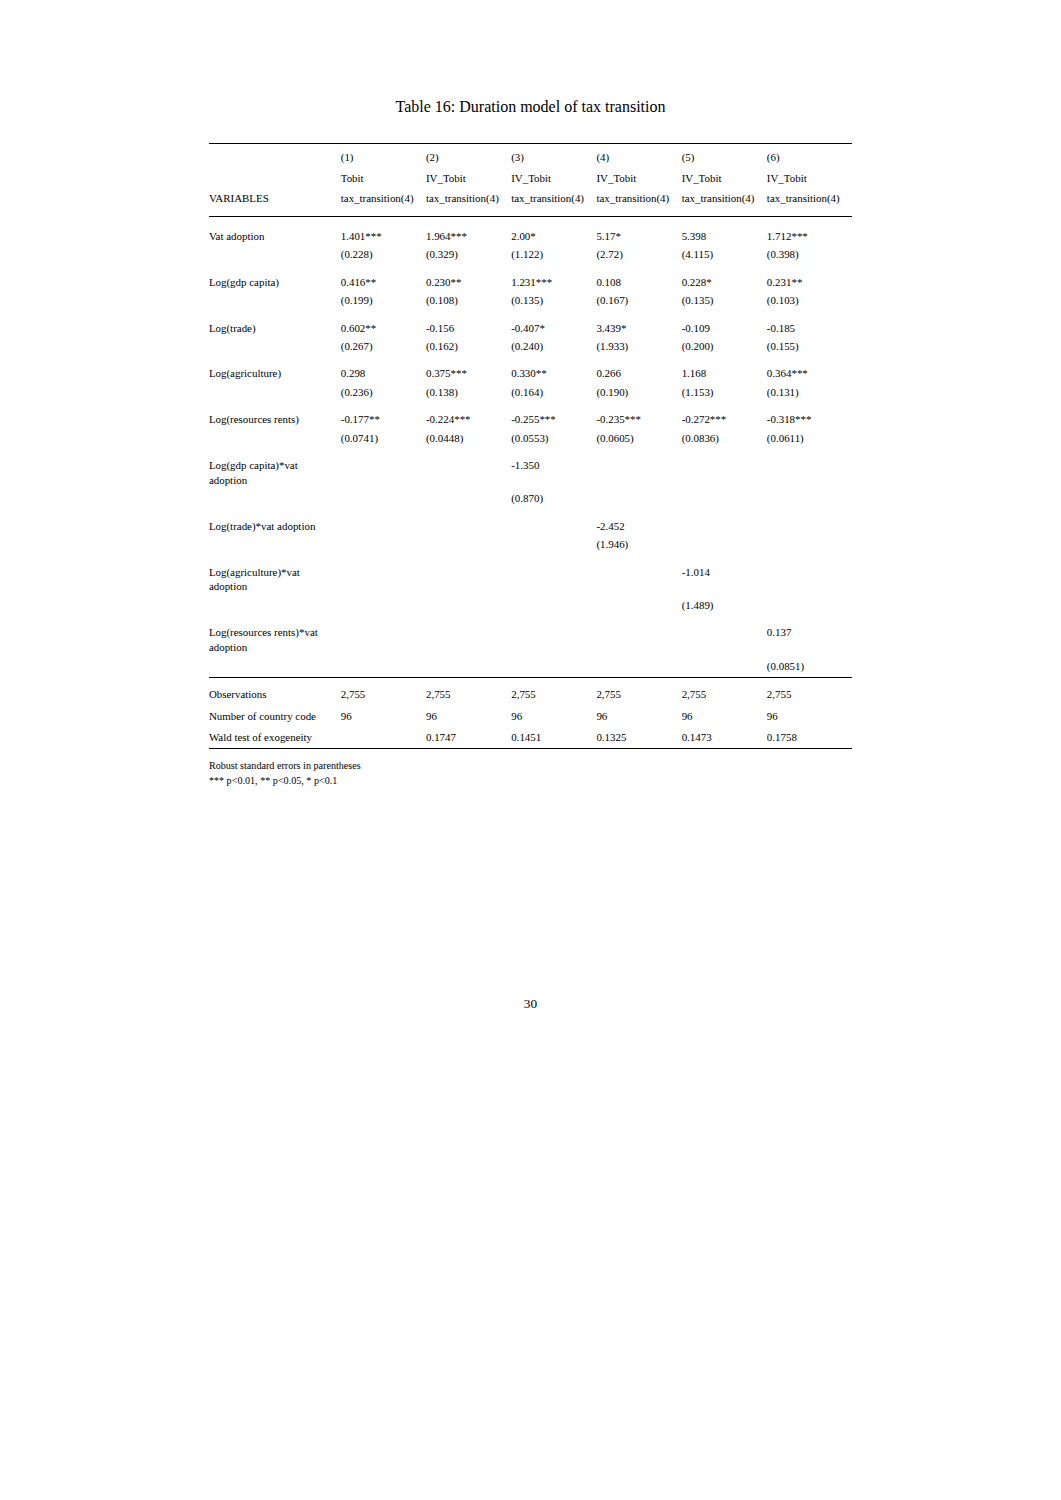Table 16: Duration model of tax transition
| | (1) | (2) | (3) | (4) | (5) | (6) |
| | Tobit | IV_Tobit | IV_Tobit | IV_Tobit | IV_Tobit | IV_Tobit |
| VARIABLES | tax_transition(4) | tax_transition(4) | tax_transition(4) | tax_transition(4) | tax_transition(4) | tax_transition(4) |
| Vat adoption | 1.401*** | 1.964*** | 2.00* | 5.17* | 5.398 | 1.712*** |
| | (0.228) | (0.329) | (1.122) | (2.72) | (4.115) | (0.398) |
| Log(gdp capita) | 0.416** | 0.230** | 1.231*** | 0.108 | 0.228* | 0.231** |
| | (0.199) | (0.108) | (0.135) | (0.167) | (0.135) | (0.103) |
| Log(trade) | 0.602** | -0.156 | -0.407* | 3.439* | -0.109 | -0.185 |
| | (0.267) | (0.162) | (0.240) | (1.933) | (0.200) | (0.155) |
| Log(agriculture) | 0.298 | 0.375*** | 0.330** | 0.266 | 1.168 | 0.364*** |
| | (0.236) | (0.138) | (0.164) | (0.190) | (1.153) | (0.131) |
| Log(resources rents) | -0.177** | -0.224*** | -0.255*** | -0.235*** | -0.272*** | -0.318*** |
| | (0.0741) | (0.0448) | (0.0553) | (0.0605) | (0.0836) | (0.0611) |
| Log(gdp capita)*vat adoption | | | -1.350 | | | |
| | | | (0.870) | | | |
| Log(trade)*vat adoption | | | | -2.452 | | |
| | | | | (1.946) | | |
| Log(agriculture)*vat adoption | | | | | -1.014 | |
| | | | | | (1.489) | |
| Log(resources rents)*vat adoption | | | | | | 0.137 |
| | | | | | | (0.0851) |
| Observations | 2,755 | 2,755 | 2,755 | 2,755 | 2,755 | 2,755 |
| Number of country code | 96 | 96 | 96 | 96 | 96 | 96 |
| Wald test of exogeneity | | 0.1747 | 0.1451 | 0.1325 | 0.1473 | 0.1758 |
Robust standard errors in parentheses
*** p<0.01, ** p<0.05, * p<0.1
30